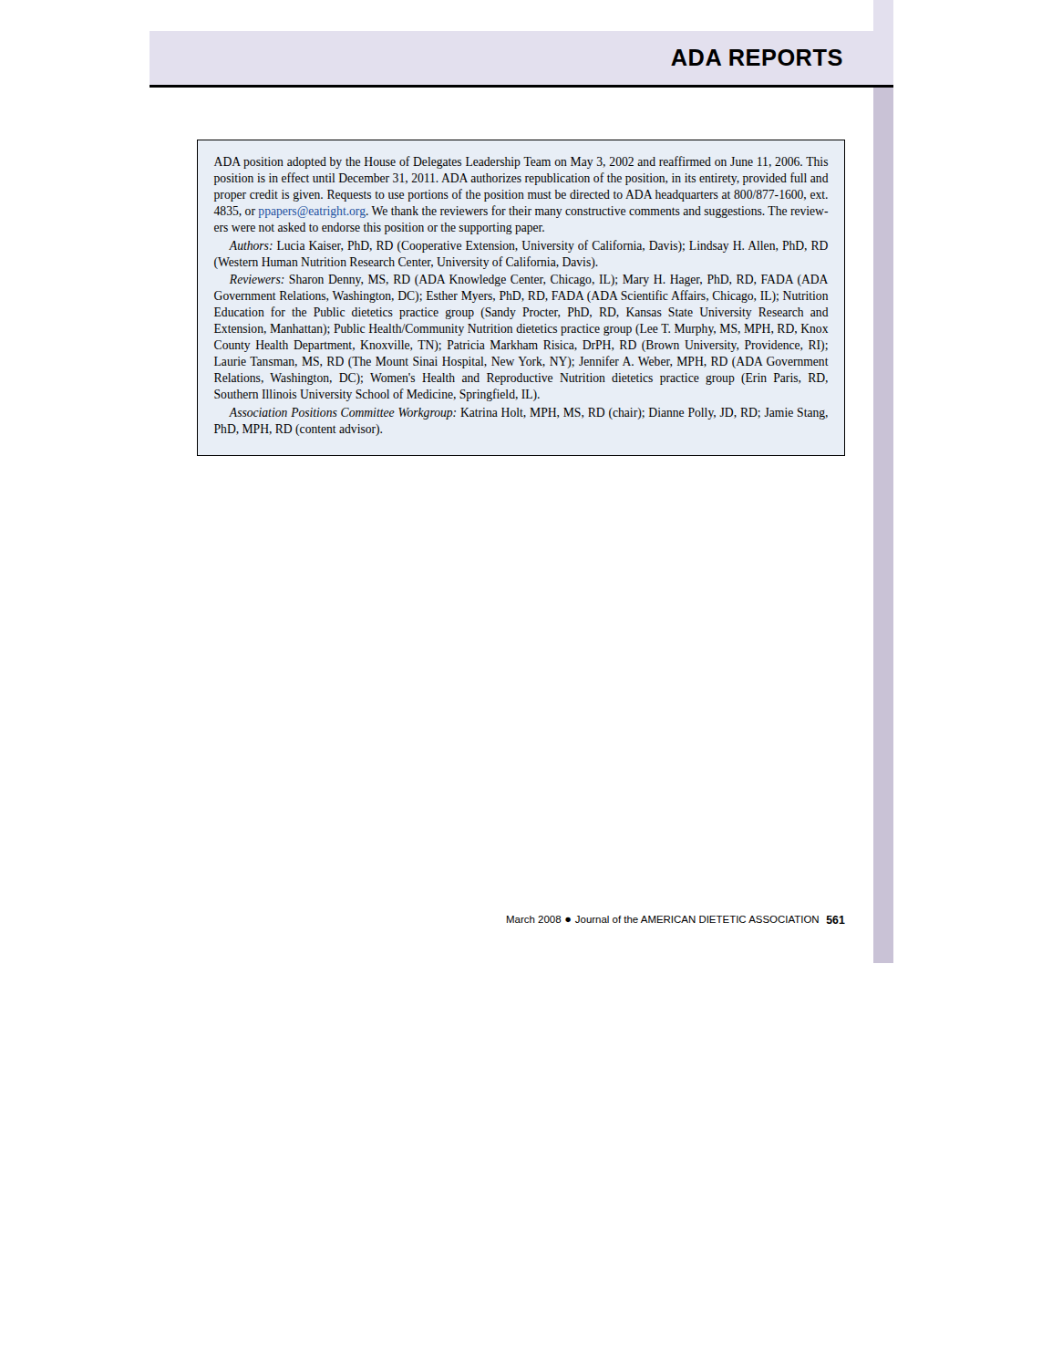ADA REPORTS
ADA position adopted by the House of Delegates Leadership Team on May 3, 2002 and reaffirmed on June 11, 2006. This position is in effect until December 31, 2011. ADA authorizes republication of the position, in its entirety, provided full and proper credit is given. Requests to use portions of the position must be directed to ADA headquarters at 800/877-1600, ext. 4835, or ppapers@eatright.org. We thank the reviewers for their many constructive comments and suggestions. The reviewers were not asked to endorse this position or the supporting paper.
Authors: Lucia Kaiser, PhD, RD (Cooperative Extension, University of California, Davis); Lindsay H. Allen, PhD, RD (Western Human Nutrition Research Center, University of California, Davis).
Reviewers: Sharon Denny, MS, RD (ADA Knowledge Center, Chicago, IL); Mary H. Hager, PhD, RD, FADA (ADA Government Relations, Washington, DC); Esther Myers, PhD, RD, FADA (ADA Scientific Affairs, Chicago, IL); Nutrition Education for the Public dietetics practice group (Sandy Procter, PhD, RD, Kansas State University Research and Extension, Manhattan); Public Health/Community Nutrition dietetics practice group (Lee T. Murphy, MS, MPH, RD, Knox County Health Department, Knoxville, TN); Patricia Markham Risica, DrPH, RD (Brown University, Providence, RI); Laurie Tansman, MS, RD (The Mount Sinai Hospital, New York, NY); Jennifer A. Weber, MPH, RD (ADA Government Relations, Washington, DC); Women's Health and Reproductive Nutrition dietetics practice group (Erin Paris, RD, Southern Illinois University School of Medicine, Springfield, IL).
Association Positions Committee Workgroup: Katrina Holt, MPH, MS, RD (chair); Dianne Polly, JD, RD; Jamie Stang, PhD, MPH, RD (content advisor).
March 2008●Journal of the AMERICAN DIETETIC ASSOCIATION561